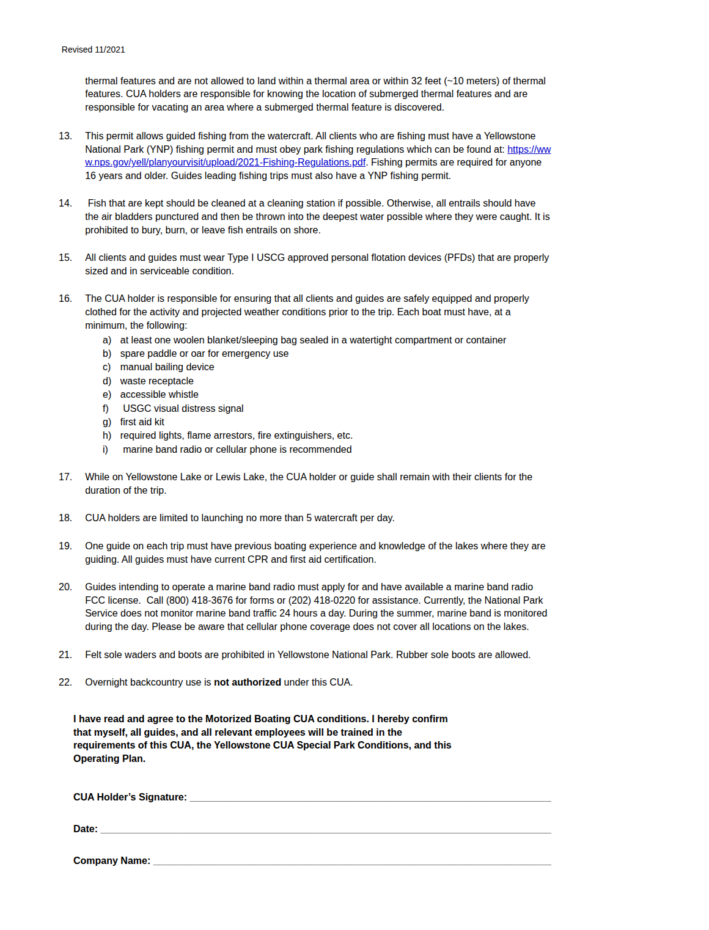Revised 11/2021
thermal features and are not allowed to land within a thermal area or within 32 feet (~10 meters) of thermal features. CUA holders are responsible for knowing the location of submerged thermal features and are responsible for vacating an area where a submerged thermal feature is discovered.
13. This permit allows guided fishing from the watercraft. All clients who are fishing must have a Yellowstone National Park (YNP) fishing permit and must obey park fishing regulations which can be found at: https://www.nps.gov/yell/planyourvisit/upload/2021-Fishing-Regulations.pdf. Fishing permits are required for anyone 16 years and older. Guides leading fishing trips must also have a YNP fishing permit.
14. Fish that are kept should be cleaned at a cleaning station if possible. Otherwise, all entrails should have the air bladders punctured and then be thrown into the deepest water possible where they were caught. It is prohibited to bury, burn, or leave fish entrails on shore.
15. All clients and guides must wear Type I USCG approved personal flotation devices (PFDs) that are properly sized and in serviceable condition.
16. The CUA holder is responsible for ensuring that all clients and guides are safely equipped and properly clothed for the activity and projected weather conditions prior to the trip. Each boat must have, at a minimum, the following:
a) at least one woolen blanket/sleeping bag sealed in a watertight compartment or container
b) spare paddle or oar for emergency use
c) manual bailing device
d) waste receptacle
e) accessible whistle
f) USGC visual distress signal
g) first aid kit
h) required lights, flame arrestors, fire extinguishers, etc.
i) marine band radio or cellular phone is recommended
17. While on Yellowstone Lake or Lewis Lake, the CUA holder or guide shall remain with their clients for the duration of the trip.
18. CUA holders are limited to launching no more than 5 watercraft per day.
19. One guide on each trip must have previous boating experience and knowledge of the lakes where they are guiding. All guides must have current CPR and first aid certification.
20. Guides intending to operate a marine band radio must apply for and have available a marine band radio FCC license. Call (800) 418-3676 for forms or (202) 418-0220 for assistance. Currently, the National Park Service does not monitor marine band traffic 24 hours a day. During the summer, marine band is monitored during the day. Please be aware that cellular phone coverage does not cover all locations on the lakes.
21. Felt sole waders and boots are prohibited in Yellowstone National Park. Rubber sole boots are allowed.
22. Overnight backcountry use is not authorized under this CUA.
I have read and agree to the Motorized Boating CUA conditions. I hereby confirm that myself, all guides, and all relevant employees will be trained in the requirements of this CUA, the Yellowstone CUA Special Park Conditions, and this Operating Plan.
CUA Holder’s Signature: _______________________________________________________________________________
Date: _______________________________________________________________________________________
Company Name: _________________________________________________________________________________